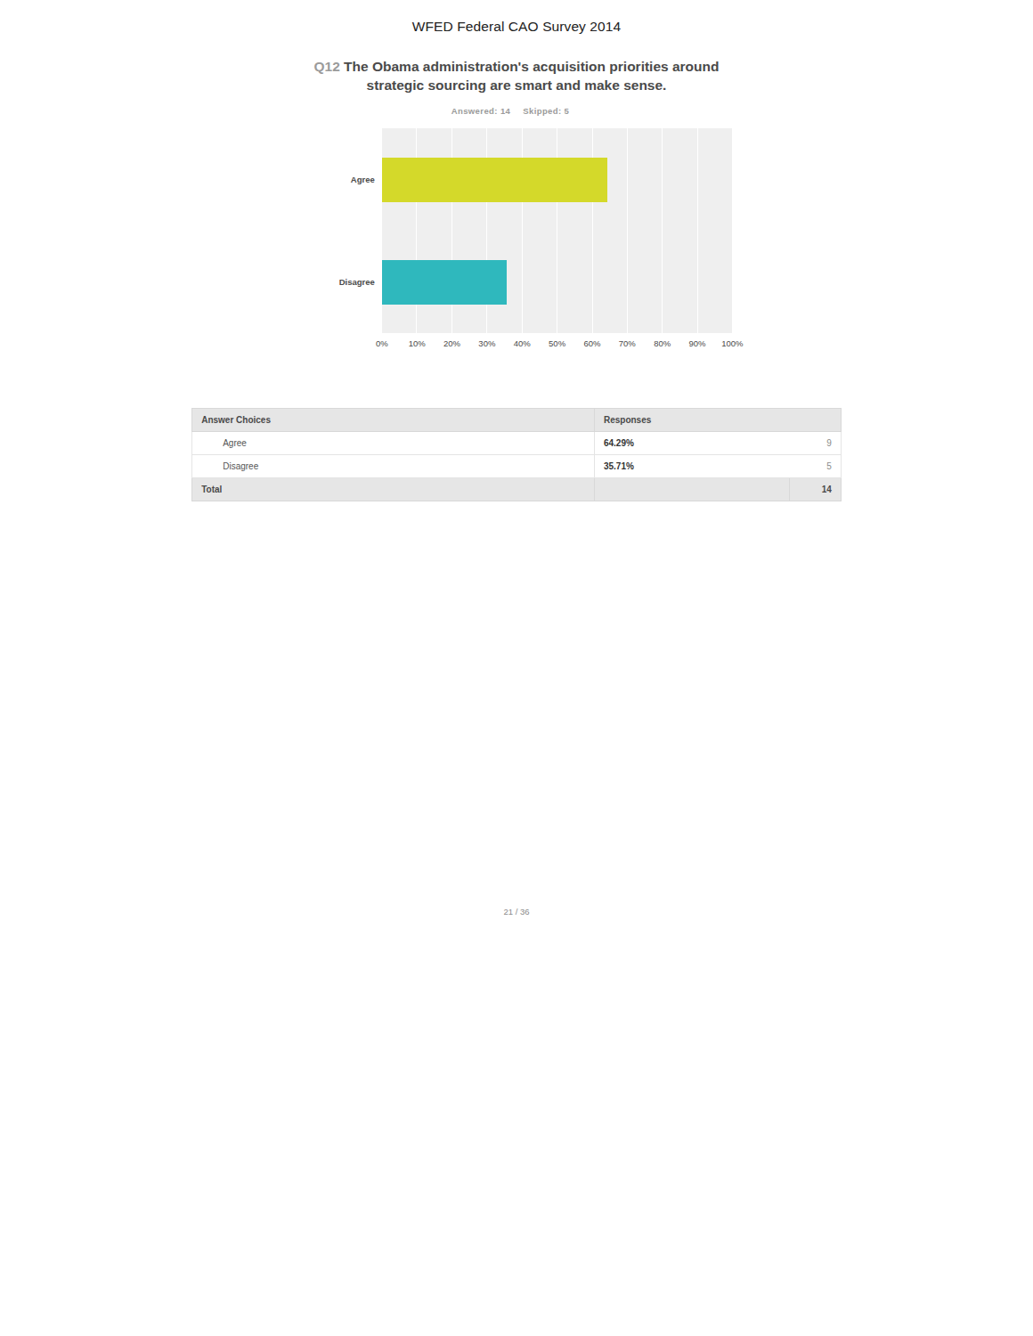WFED Federal CAO Survey 2014
Q12 The Obama administration's acquisition priorities around strategic sourcing are smart and make sense.
Answered: 14 Skipped: 5
Agree
Disagree
0% 10% 20% 30% 40% 50% 60% 70% 80% 90% 100%
| Answer Choices | Responses |
| --- | --- |
| Agree | 64.29% | 9 |
| Disagree | 35.71% | 5 |
| Total | | 14 |
21 / 36